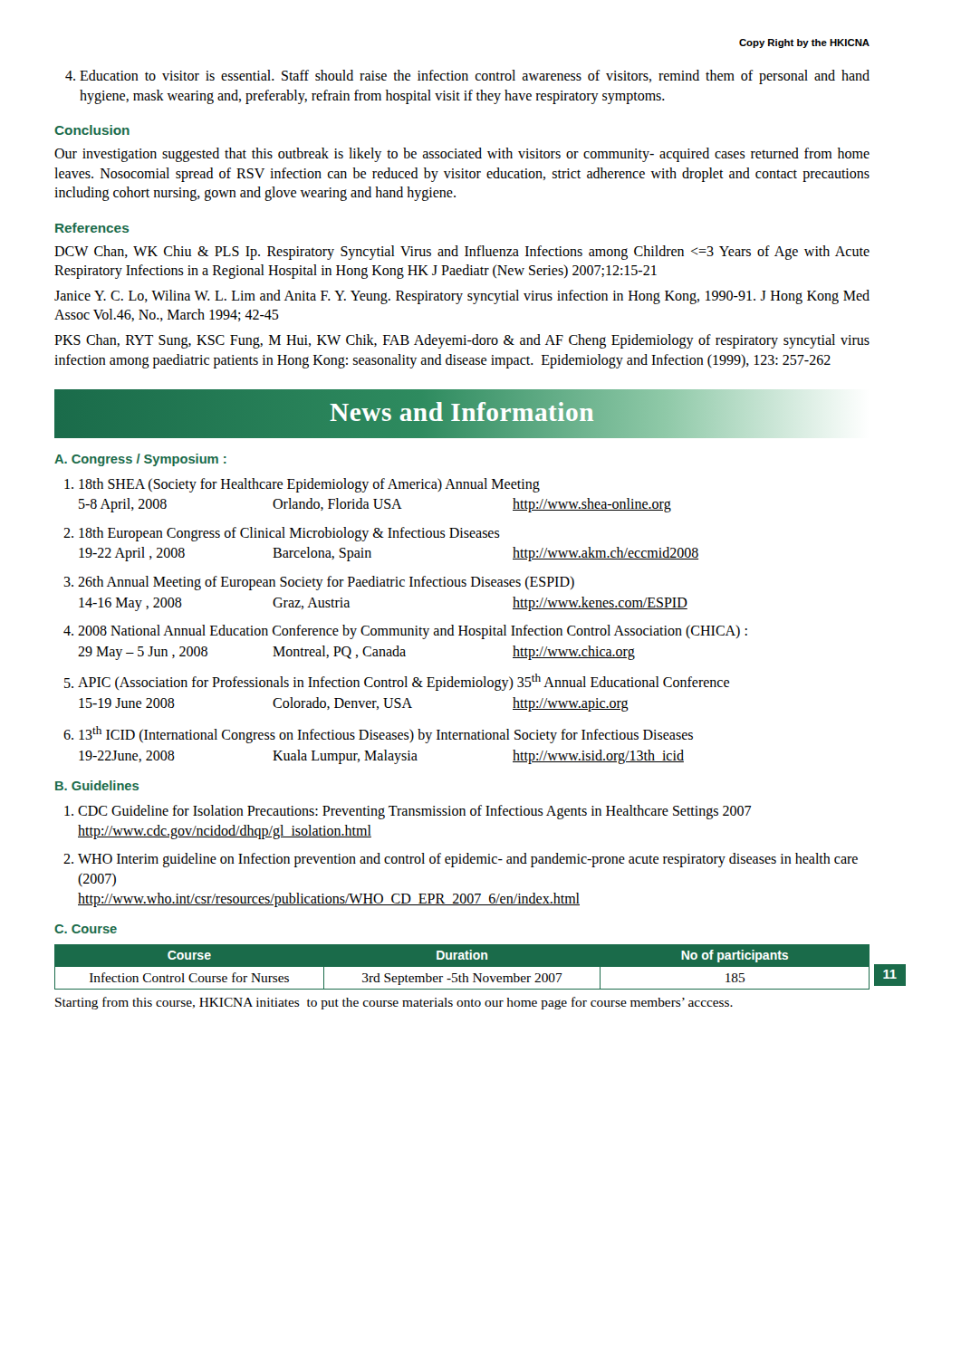Copy Right by the HKICNA
Education to visitor is essential. Staff should raise the infection control awareness of visitors, remind them of personal and hand hygiene, mask wearing and, preferably, refrain from hospital visit if they have respiratory symptoms.
Conclusion
Our investigation suggested that this outbreak is likely to be associated with visitors or community- acquired cases returned from home leaves. Nosocomial spread of RSV infection can be reduced by visitor education, strict adherence with droplet and contact precautions including cohort nursing, gown and glove wearing and hand hygiene.
References
DCW Chan, WK Chiu & PLS Ip. Respiratory Syncytial Virus and Influenza Infections among Children <=3 Years of Age with Acute Respiratory Infections in a Regional Hospital in Hong Kong HK J Paediatr (New Series) 2007;12:15-21
Janice Y. C. Lo, Wilina W. L. Lim and Anita F. Y. Yeung. Respiratory syncytial virus infection in Hong Kong, 1990-91. J Hong Kong Med Assoc Vol.46, No., March 1994; 42-45
PKS Chan, RYT Sung, KSC Fung, M Hui, KW Chik, FAB Adeyemi-doro & and AF Cheng Epidemiology of respiratory syncytial virus infection among paediatric patients in Hong Kong: seasonality and disease impact. Epidemiology and Infection (1999), 123: 257-262
News and Information
A. Congress / Symposium :
18th SHEA (Society for Healthcare Epidemiology of America) Annual Meeting
5-8 April, 2008
Orlando, Florida USA
http://www.shea-online.org
18th European Congress of Clinical Microbiology & Infectious Diseases
19-22 April , 2008
Barcelona, Spain
http://www.akm.ch/eccmid2008
26th Annual Meeting of European Society for Paediatric Infectious Diseases (ESPID)
14-16 May , 2008
Graz, Austria
http://www.kenes.com/ESPID
2008 National Annual Education Conference by Community and Hospital Infection Control Association (CHICA) :
29 May – 5 Jun , 2008
Montreal, PQ , Canada
http://www.chica.org
APIC (Association for Professionals in Infection Control & Epidemiology) 35th Annual Educational Conference
15-19 June 2008
Colorado, Denver, USA
http://www.apic.org
13th ICID (International Congress on Infectious Diseases) by International Society for Infectious Diseases
19-22June, 2008
Kuala Lumpur, Malaysia
http://www.isid.org/13th_icid
B. Guidelines
CDC Guideline for Isolation Precautions: Preventing Transmission of Infectious Agents in Healthcare Settings 2007
http://www.cdc.gov/ncidod/dhqp/gl_isolation.html
WHO Interim guideline on Infection prevention and control of epidemic- and pandemic-prone acute respiratory diseases in health care (2007)
http://www.who.int/csr/resources/publications/WHO_CD_EPR_2007_6/en/index.html
C. Course
| Course | Duration | No of participants |
| --- | --- | --- |
| Infection Control Course for Nurses | 3rd September -5th November 2007 | 185 |
11
Starting from this course, HKICNA initiates to put the course materials onto our home page for course members’ acccess.